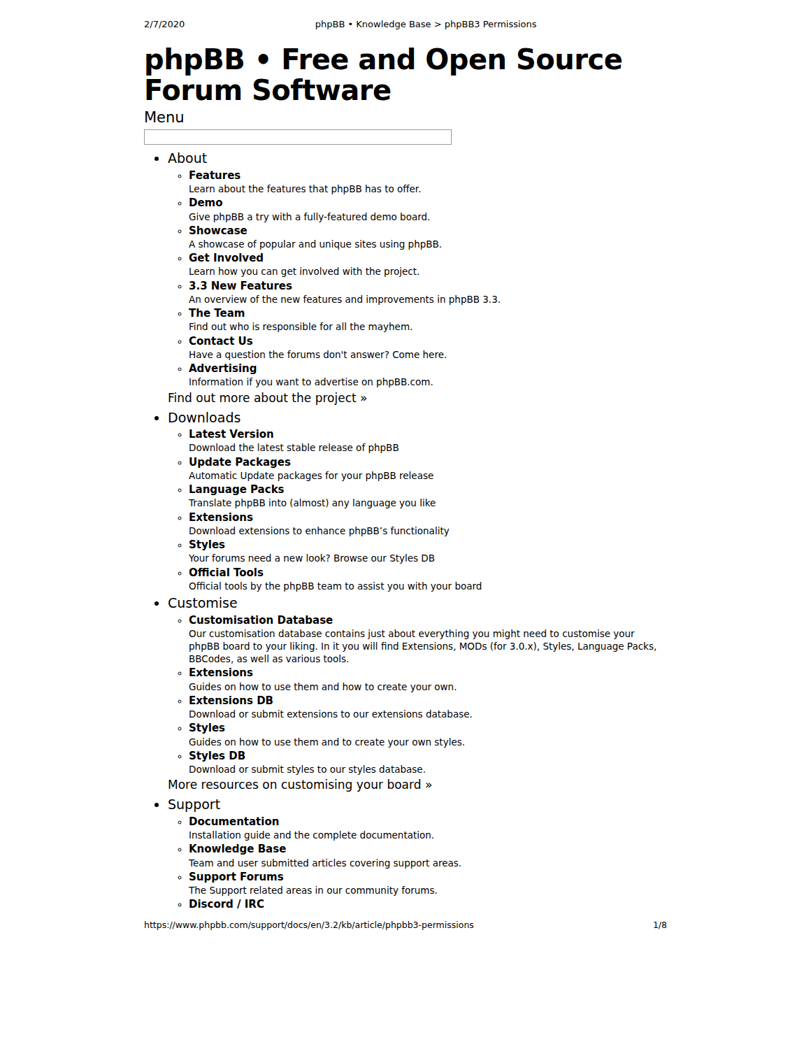2/7/2020
phpBB • Knowledge Base > phpBB3 Permissions
phpBB • Free and Open Source Forum Software
Menu
About
Features Learn about the features that phpBB has to offer.
Demo Give phpBB a try with a fully-featured demo board.
Showcase A showcase of popular and unique sites using phpBB.
Get Involved Learn how you can get involved with the project.
3.3 New Features An overview of the new features and improvements in phpBB 3.3.
The Team Find out who is responsible for all the mayhem.
Contact Us Have a question the forums don't answer? Come here.
Advertising Information if you want to advertise on phpBB.com.
Find out more about the project »
Downloads
Latest Version Download the latest stable release of phpBB
Update Packages Automatic Update packages for your phpBB release
Language Packs Translate phpBB into (almost) any language you like
Extensions Download extensions to enhance phpBB’s functionality
Styles Your forums need a new look? Browse our Styles DB
Official Tools Official tools by the phpBB team to assist you with your board
Customise
Customisation Database Our customisation database contains just about everything you might need to customise your phpBB board to your liking. In it you will find Extensions, MODs (for 3.0.x), Styles, Language Packs, BBCodes, as well as various tools.
Extensions Guides on how to use them and how to create your own.
Extensions DB Download or submit extensions to our extensions database.
Styles Guides on how to use them and to create your own styles.
Styles DB Download or submit styles to our styles database.
More resources on customising your board »
Support
Documentation Installation guide and the complete documentation.
Knowledge Base Team and user submitted articles covering support areas.
Support Forums The Support related areas in our community forums.
Discord / IRC
https://www.phpbb.com/support/docs/en/3.2/kb/article/phpbb3-permissions
1/8